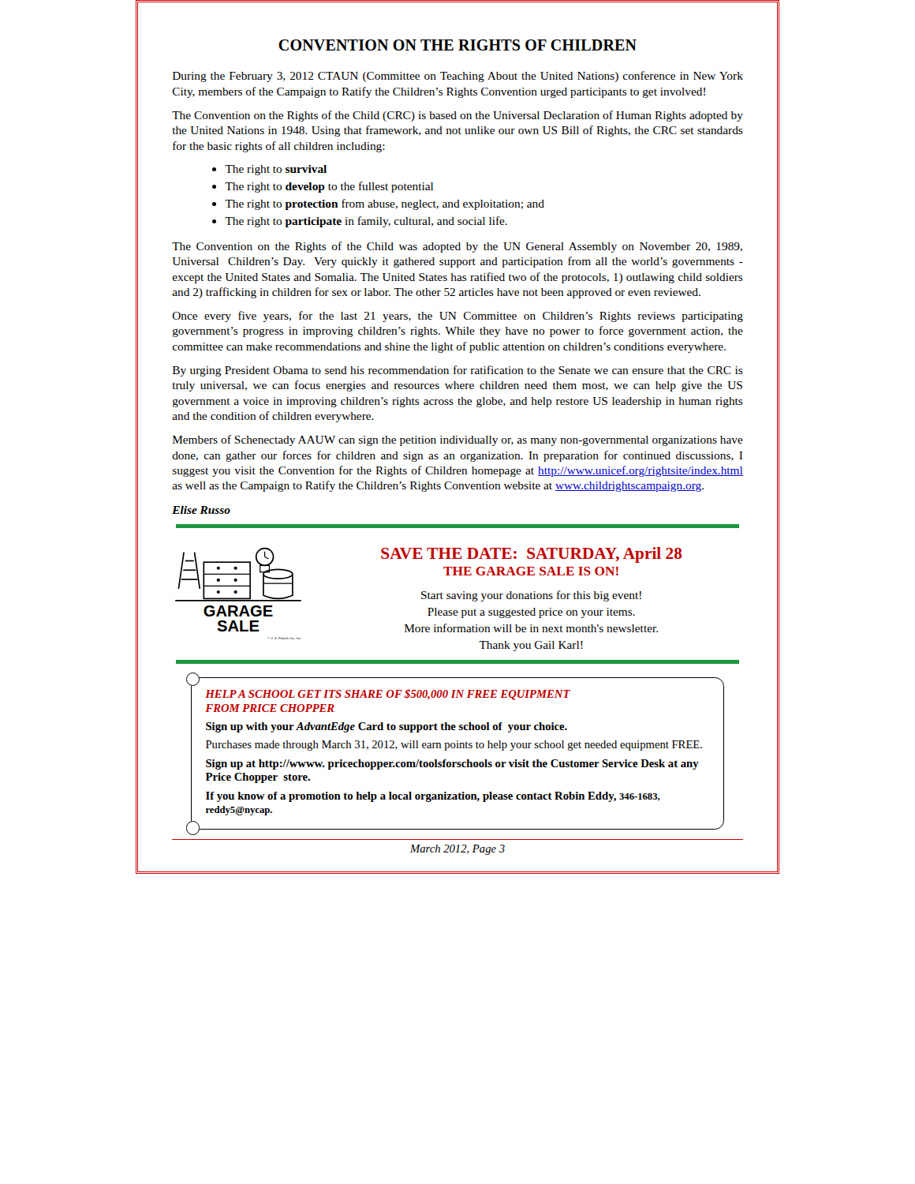CONVENTION ON THE RIGHTS OF CHILDREN
During the February 3, 2012 CTAUN (Committee on Teaching About the United Nations) conference in New York City, members of the Campaign to Ratify the Children’s Rights Convention urged participants to get involved!
The Convention on the Rights of the Child (CRC) is based on the Universal Declaration of Human Rights adopted by the United Nations in 1948. Using that framework, and not unlike our own US Bill of Rights, the CRC set standards for the basic rights of all children including:
The right to survival
The right to develop to the fullest potential
The right to protection from abuse, neglect, and exploitation; and
The right to participate in family, cultural, and social life.
The Convention on the Rights of the Child was adopted by the UN General Assembly on November 20, 1989, Universal Children’s Day. Very quickly it gathered support and participation from all the world’s governments - except the United States and Somalia. The United States has ratified two of the protocols, 1) outlawing child soldiers and 2) trafficking in children for sex or labor. The other 52 articles have not been approved or even reviewed.
Once every five years, for the last 21 years, the UN Committee on Children’s Rights reviews participating government’s progress in improving children’s rights. While they have no power to force government action, the committee can make recommendations and shine the light of public attention on children’s conditions everywhere.
By urging President Obama to send his recommendation for ratification to the Senate we can ensure that the CRC is truly universal, we can focus energies and resources where children need them most, we can help give the US government a voice in improving children’s rights across the globe, and help restore US leadership in human rights and the condition of children everywhere.
Members of Schenectady AAUW can sign the petition individually or, as many non-governmental organizations have done, can gather our forces for children and sign as an organization. In preparation for continued discussions, I suggest you visit the Convention for the Rights of Children homepage at http://www.unicef.org/rightsite/index.html as well as the Campaign to Ratify the Children’s Rights Convention website at www.childrightscampaign.org.
Elise Russo
GARAGE SALE © J. S. Paluch Co., Inc.
SAVE THE DATE: SATURDAY, April 28
THE GARAGE SALE IS ON!
Start saving your donations for this big event!
Please put a suggested price on your items.
More information will be in next month's newsletter.
Thank you Gail Karl!
HELP A SCHOOL GET ITS SHARE OF $500,000 IN FREE EQUIPMENT
FROM PRICE CHOPPER
Sign up with your AdvantEdge Card to support the school of your choice.
Purchases made through March 31, 2012, will earn points to help your school get needed equipment FREE.
Sign up at http://wwww. pricechopper.com/toolsforschools or visit the Customer Service Desk at any Price Chopper store.
If you know of a promotion to help a local organization, please contact Robin Eddy, 346-1683, reddy5@nycap.
March 2012, Page 3